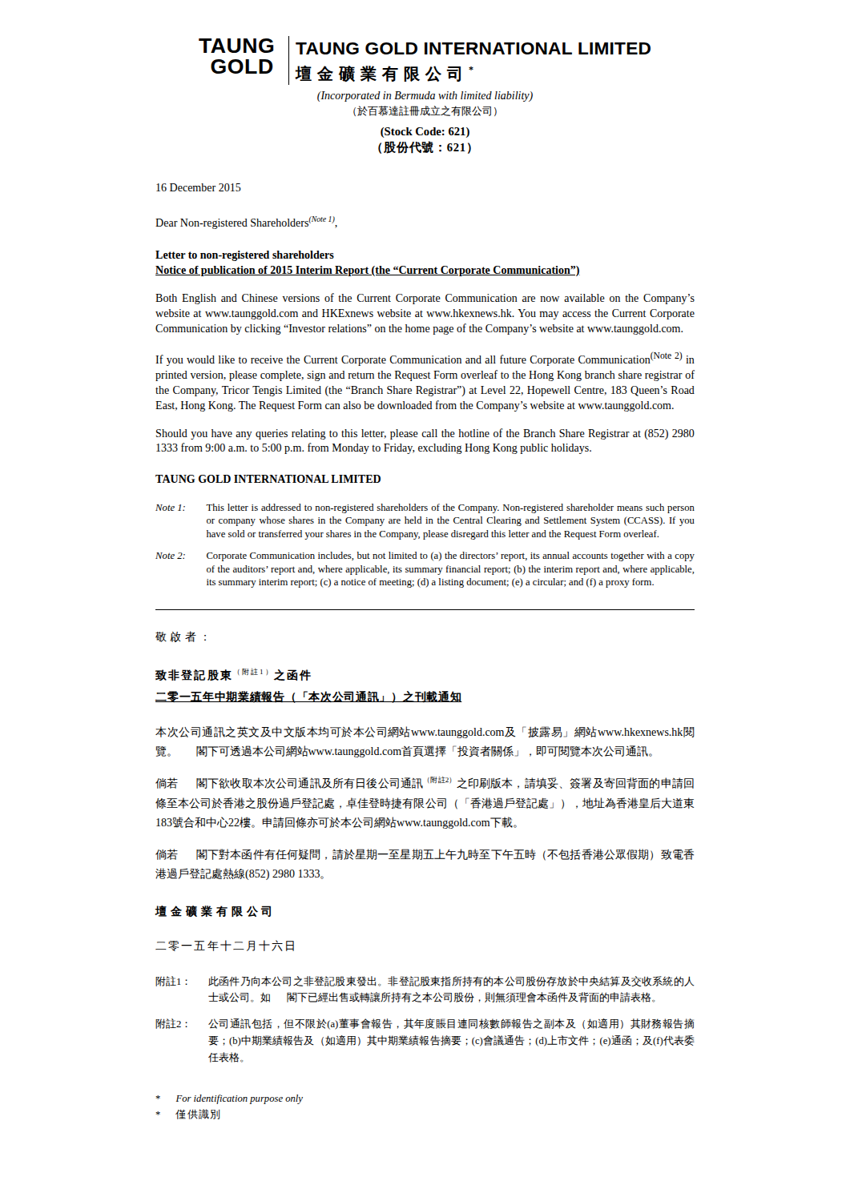TAUNG GOLD
TAUNG GOLD INTERNATIONAL LIMITED
壇金礦業有限公司*
(Incorporated in Bermuda with limited liability)
（於百慕達註冊成立之有限公司）
(Stock Code: 621)
（股份代號：621）
16 December 2015
Dear Non-registered Shareholders(Note 1),
Letter to non-registered shareholders Notice of publication of 2015 Interim Report (the “Current Corporate Communication”)
Both English and Chinese versions of the Current Corporate Communication are now available on the Company’s website at www.taunggold.com and HKExnews website at www.hkexnews.hk. You may access the Current Corporate Communication by clicking “Investor relations” on the home page of the Company’s website at www.taunggold.com.
If you would like to receive the Current Corporate Communication and all future Corporate Communication(Note 2) in printed version, please complete, sign and return the Request Form overleaf to the Hong Kong branch share registrar of the Company, Tricor Tengis Limited (the “Branch Share Registrar”) at Level 22, Hopewell Centre, 183 Queen’s Road East, Hong Kong. The Request Form can also be downloaded from the Company’s website at www.taunggold.com.
Should you have any queries relating to this letter, please call the hotline of the Branch Share Registrar at (852) 2980 1333 from 9:00 a.m. to 5:00 p.m. from Monday to Friday, excluding Hong Kong public holidays.
TAUNG GOLD INTERNATIONAL LIMITED
Note 1:
This letter is addressed to non-registered shareholders of the Company. Non-registered shareholder means such person or company whose shares in the Company are held in the Central Clearing and Settlement System (CCASS). If you have sold or transferred your shares in the Company, please disregard this letter and the Request Form overleaf.
Note 2:
Corporate Communication includes, but not limited to (a) the directors’ report, its annual accounts together with a copy of the auditors’ report and, where applicable, its summary financial report; (b) the interim report and, where applicable, its summary interim report; (c) a notice of meeting; (d) a listing document; (e) a circular; and (f) a proxy form.
敬啟者：
致非登記股東（附註1）之函件 二零一五年中期業績報告（「本次公司通訊」）之刊載通知
本次公司通訊之英文及中文版本均可於本公司網站www.taunggold.com及「披露易」網站www.hkexnews.hk閱覽。 閣下可透過本公司網站www.taunggold.com首頁選擇「投資者關係」，即可閱覽本次公司通訊。
倘若 閣下欲收取本次公司通訊及所有日後公司通訊（附註2）之印刷版本，請填妥、簽署及寄回背面的申請回條至本公司於香港之股份過戶登記處，卓佳登時捷有限公司（「香港過戶登記處」），地址為香港皇后大道東183號合和中心22樓。申請回條亦可於本公司網站www.taunggold.com下載。
倘若 閣下對本函件有任何疑問，請於星期一至星期五上午九時至下午五時（不包括香港公眾假期）致電香港過戶登記處熱線(852) 2980 1333。
壇金礦業有限公司
二零一五年十二月十六日
附註1：
此函件乃向本公司之非登記股東發出。非登記股東指所持有的本公司股份存放於中央結算及交收系統的人士或公司。如 閣下已經出售或轉讓所持有之本公司股份，則無須理會本函件及背面的申請表格。
附註2：
公司通訊包括，但不限於(a)董事會報告，其年度賬目連同核數師報告之副本及（如適用）其財務報告摘要；(b)中期業績報告及（如適用）其中期業績報告摘要；(c)會議通告；(d)上市文件；(e)通函；及(f)代表委任表格。
*For identification purpose only
*僅供識別